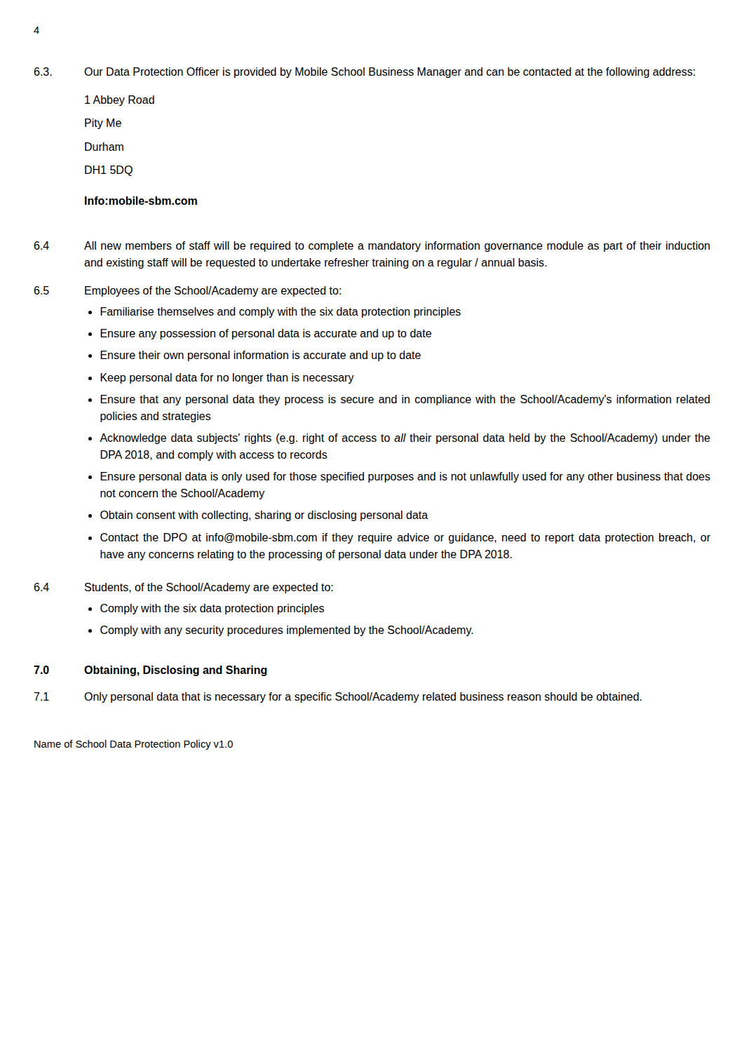4
6.3.
Our Data Protection Officer is provided by Mobile School Business Manager and can be contacted at the following address:
1 Abbey Road
Pity Me
Durham
DH1 5DQ
Info:mobile-sbm.com
6.4
All new members of staff will be required to complete a mandatory information governance module as part of their induction and existing staff will be requested to undertake refresher training on a regular / annual basis.
6.5
Employees of the School/Academy are expected to:
Familiarise themselves and comply with the six data protection principles
Ensure any possession of personal data is accurate and up to date
Ensure their own personal information is accurate and up to date
Keep personal data for no longer than is necessary
Ensure that any personal data they process is secure and in compliance with the School/Academy's information related policies and strategies
Acknowledge data subjects' rights (e.g. right of access to all their personal data held by the School/Academy) under the DPA 2018, and comply with access to records
Ensure personal data is only used for those specified purposes and is not unlawfully used for any other business that does not concern the School/Academy
Obtain consent with collecting, sharing or disclosing personal data
Contact the DPO at info@mobile-sbm.com if they require advice or guidance, need to report data protection breach, or have any concerns relating to the processing of personal data under the DPA 2018.
6.4
Students, of the School/Academy are expected to:
Comply with the six data protection principles
Comply with any security procedures implemented by the School/Academy.
7.0
Obtaining, Disclosing and Sharing
7.1
Only personal data that is necessary for a specific School/Academy related business reason should be obtained.
Name of School Data Protection Policy v1.0